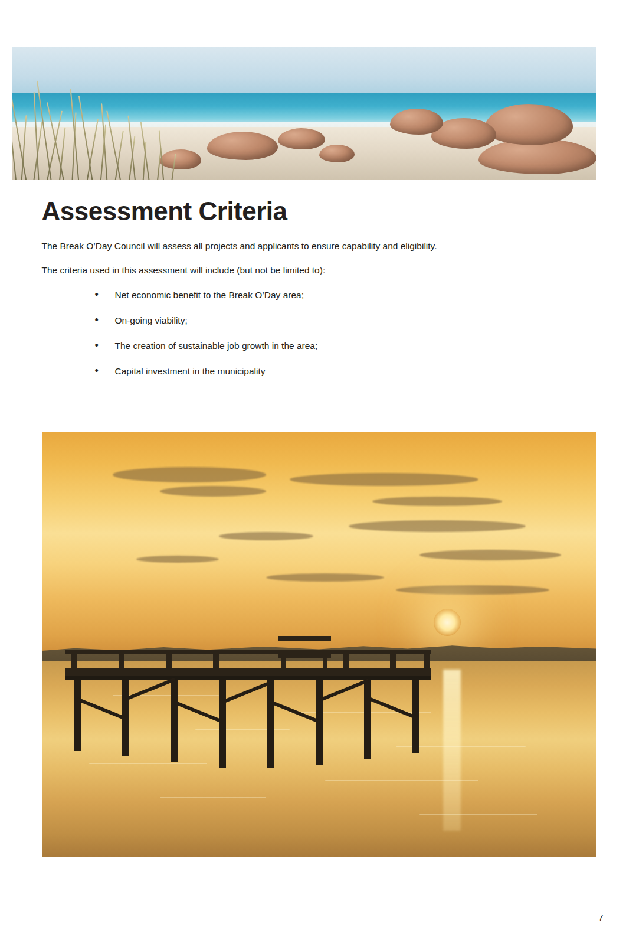Assessment Criteria
The Break O’Day Council will assess all projects and applicants to ensure capability and eligibility.
The criteria used in this assessment will include (but not be limited to):
Net economic benefit to the Break O’Day area;
On-going viability;
The creation of sustainable job growth in the area;
Capital investment in the municipality
7